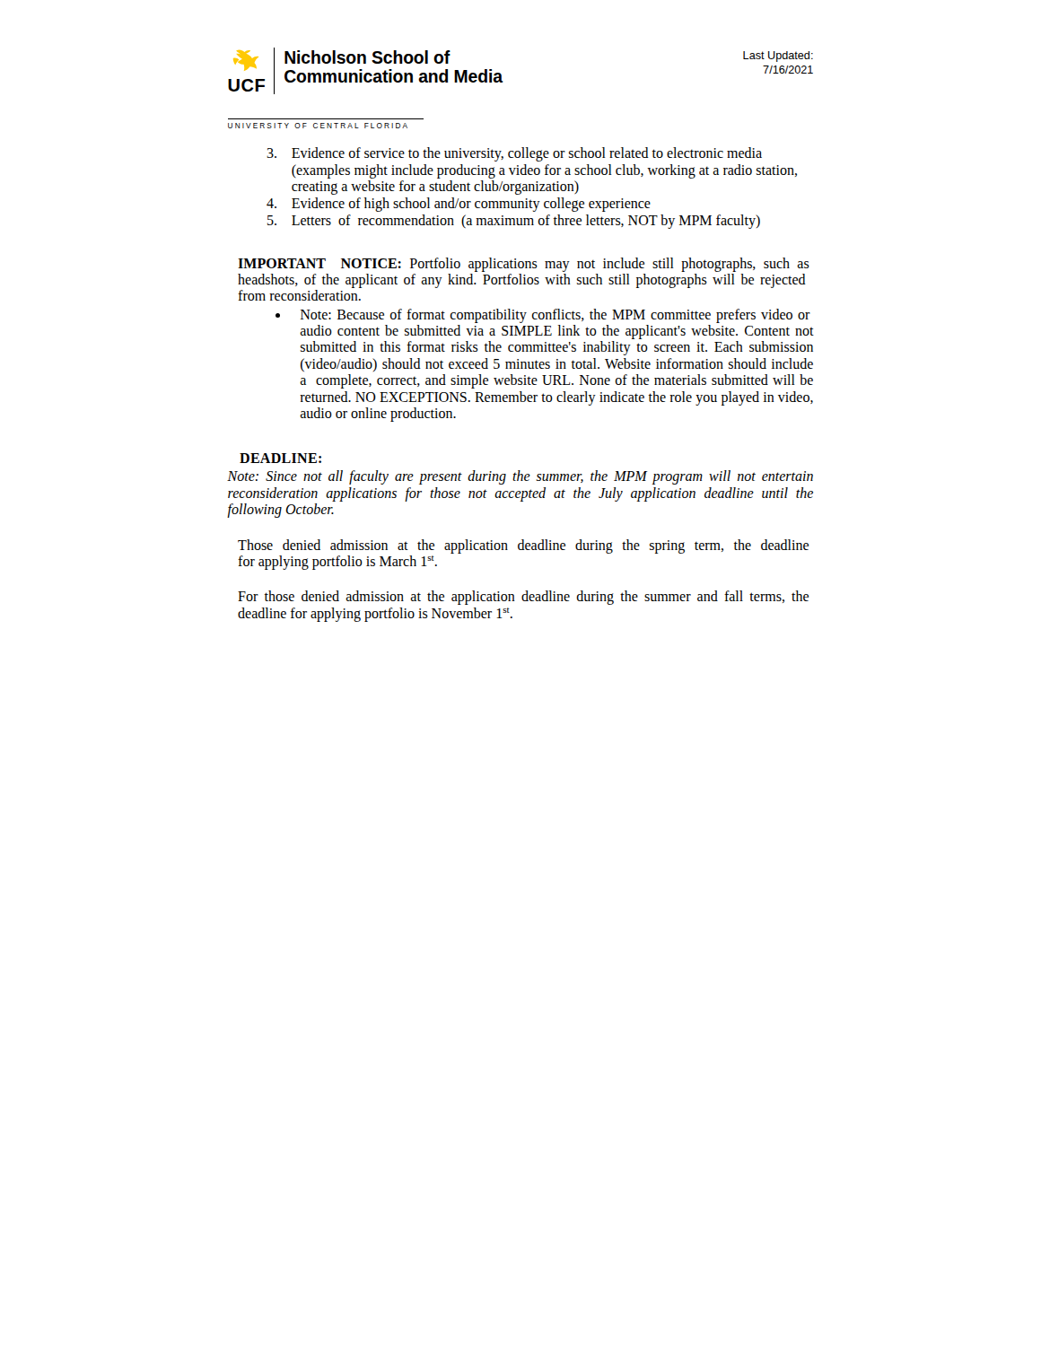UCF
Nicholson School of
Communication and Media
Last Updated:
7/16/2021
UNIVERSITY OF CENTRAL FLORIDA
Evidence of service to the university, college or school related to electronic media (examples might include producing a video for a school club, working at a radio station, creating a website for a student club/organization)
Evidence of high school and/or community college experience
Letters of recommendation (a maximum of three letters, NOT by MPM faculty)
IMPORTANT NOTICE: Portfolio applications may not include still photographs, such as headshots, of the applicant of any kind. Portfolios with such still photographs will be rejected from reconsideration.
Note: Because of format compatibility conflicts, the MPM committee prefers video or audio content be submitted via a SIMPLE link to the applicant's website. Content not submitted in this format risks the committee's inability to screen it. Each submission (video/audio) should not exceed 5 minutes in total. Website information should include a complete, correct, and simple website URL. None of the materials submitted will be returned. NO EXCEPTIONS. Remember to clearly indicate the role you played in video, audio or online production.
DEADLINE:
Note: Since not all faculty are present during the summer, the MPM program will not entertain reconsideration applications for those not accepted at the July application deadline until the following October.
Those denied admission at the application deadline during the spring term, the deadline for applying portfolio is March 1st.
For those denied admission at the application deadline during the summer and fall terms, the deadline for applying portfolio is November 1st.